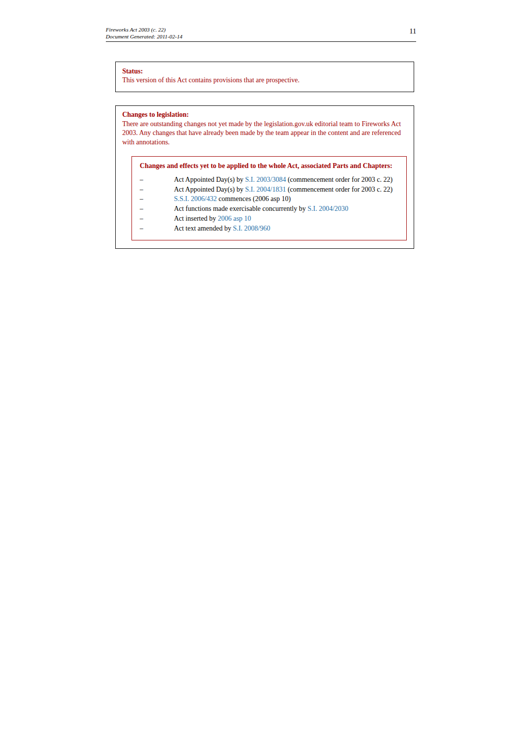Fireworks Act 2003 (c. 22)
Document Generated: 2011-02-14
11
Status:
This version of this Act contains provisions that are prospective.
Changes to legislation:
There are outstanding changes not yet made by the legislation.gov.uk editorial team to Fireworks Act 2003. Any changes that have already been made by the team appear in the content and are referenced with annotations.
Changes and effects yet to be applied to the whole Act, associated Parts and Chapters:
–Act Appointed Day(s) by S.I. 2003/3084 (commencement order for 2003 c. 22)
–Act Appointed Day(s) by S.I. 2004/1831 (commencement order for 2003 c. 22)
–S.S.I. 2006/432 commences (2006 asp 10)
–Act functions made exercisable concurrently by S.I. 2004/2030
–Act inserted by 2006 asp 10
–Act text amended by S.I. 2008/960